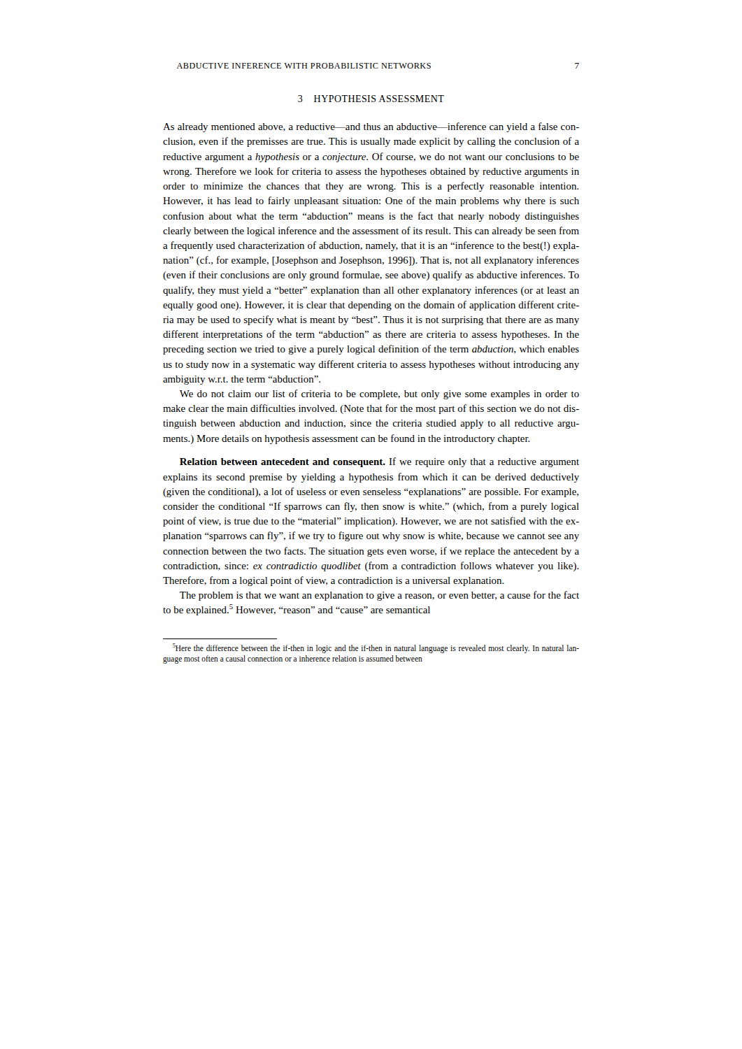Abductive Inference with Probabilistic Networks 7
3 HYPOTHESIS ASSESSMENT
As already mentioned above, a reductive—and thus an abductive—inference can yield a false conclusion, even if the premisses are true. This is usually made explicit by calling the conclusion of a reductive argument a hypothesis or a conjecture. Of course, we do not want our conclusions to be wrong. Therefore we look for criteria to assess the hypotheses obtained by reductive arguments in order to minimize the chances that they are wrong. This is a perfectly reasonable intention. However, it has lead to fairly unpleasant situation: One of the main problems why there is such confusion about what the term “abduction” means is the fact that nearly nobody distinguishes clearly between the logical inference and the assessment of its result. This can already be seen from a frequently used characterization of abduction, namely, that it is an “inference to the best(!) explanation” (cf., for example, [Josephson and Josephson, 1996]). That is, not all explanatory inferences (even if their conclusions are only ground formulae, see above) qualify as abductive inferences. To qualify, they must yield a “better” explanation than all other explanatory inferences (or at least an equally good one). However, it is clear that depending on the domain of application different criteria may be used to specify what is meant by “best”. Thus it is not surprising that there are as many different interpretations of the term “abduction” as there are criteria to assess hypotheses. In the preceding section we tried to give a purely logical definition of the term abduction, which enables us to study now in a systematic way different criteria to assess hypotheses without introducing any ambiguity w.r.t. the term “abduction”.
We do not claim our list of criteria to be complete, but only give some examples in order to make clear the main difficulties involved. (Note that for the most part of this section we do not distinguish between abduction and induction, since the criteria studied apply to all reductive arguments.) More details on hypothesis assessment can be found in the introductory chapter.
Relation between antecedent and consequent. If we require only that a reductive argument explains its second premise by yielding a hypothesis from which it can be derived deductively (given the conditional), a lot of useless or even senseless “explanations” are possible. For example, consider the conditional “If sparrows can fly, then snow is white.” (which, from a purely logical point of view, is true due to the “material” implication). However, we are not satisfied with the explanation “sparrows can fly”, if we try to figure out why snow is white, because we cannot see any connection between the two facts. The situation gets even worse, if we replace the antecedent by a contradiction, since: ex contradictio quodlibet (from a contradiction follows whatever you like). Therefore, from a logical point of view, a contradiction is a universal explanation.
The problem is that we want an explanation to give a reason, or even better, a cause for the fact to be explained.5 However, “reason” and “cause” are semantical
5Here the difference between the if-then in logic and the if-then in natural language is revealed most clearly. In natural language most often a causal connection or a inherence relation is assumed between